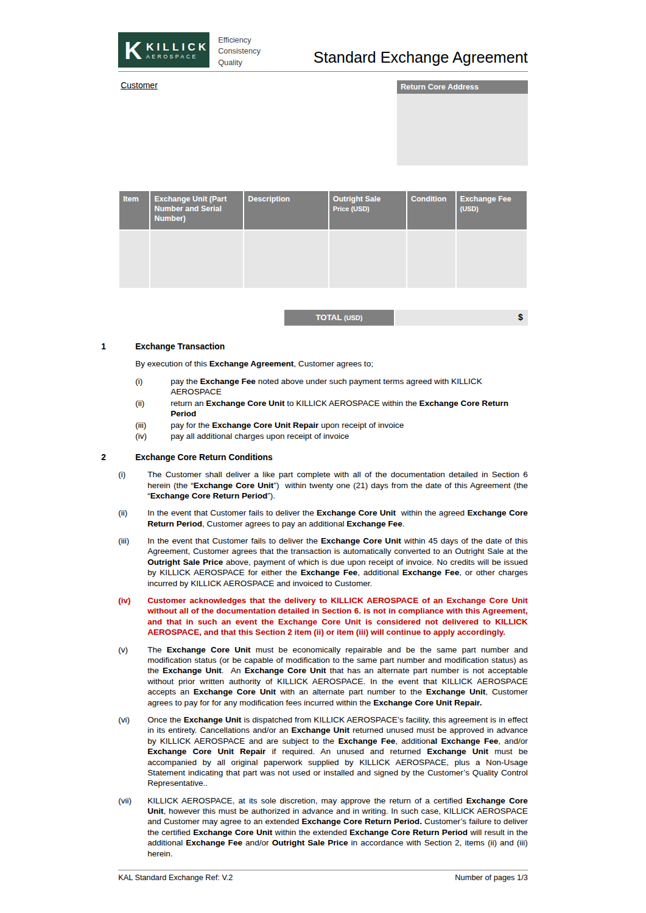K
KILLICK
AEROSPACE
Efficiency
Consistency
Quality
Standard Exchange Agreement
Customer
Return Core Address
| Item | Exchange Unit (Part Number and Serial Number) | Description | Outright Sale Price (USD) | Condition | Exchange Fee (USD) |
| --- | --- | --- | --- | --- | --- |
TOTAL (USD)
$
1 Exchange Transaction
By execution of this Exchange Agreement, Customer agrees to;
(i) pay the Exchange Fee noted above under such payment terms agreed with KILLICK AEROSPACE
(ii) return an Exchange Core Unit to KILLICK AEROSPACE within the Exchange Core Return Period
(iii) pay for the Exchange Core Unit Repair upon receipt of invoice
(iv) pay all additional charges upon receipt of invoice
2 Exchange Core Return Conditions
(i) The Customer shall deliver a like part complete with all of the documentation detailed in Section 6 herein (the “Exchange Core Unit”) within twenty one (21) days from the date of this Agreement (the “Exchange Core Return Period”).
(ii) In the event that Customer fails to deliver the Exchange Core Unit within the agreed Exchange Core Return Period, Customer agrees to pay an additional Exchange Fee.
(iii) In the event that Customer fails to deliver the Exchange Core Unit within 45 days of the date of this Agreement, Customer agrees that the transaction is automatically converted to an Outright Sale at the Outright Sale Price above, payment of which is due upon receipt of invoice. No credits will be issued by KILLICK AEROSPACE for either the Exchange Fee, additional Exchange Fee, or other charges incurred by KILLICK AEROSPACE and invoiced to Customer.
(iv) Customer acknowledges that the delivery to KILLICK AEROSPACE of an Exchange Core Unit without all of the documentation detailed in Section 6. is not in compliance with this Agreement, and that in such an event the Exchange Core Unit is considered not delivered to KILLICK AEROSPACE, and that this Section 2 item (ii) or item (iii) will continue to apply accordingly.
(v) The Exchange Core Unit must be economically repairable and be the same part number and modification status (or be capable of modification to the same part number and modification status) as the Exchange Unit. An Exchange Core Unit that has an alternate part number is not acceptable without prior written authority of KILLICK AEROSPACE. In the event that KILLICK AEROSPACE accepts an Exchange Core Unit with an alternate part number to the Exchange Unit, Customer agrees to pay for for any modification fees incurred within the Exchange Core Unit Repair.
(vi) Once the Exchange Unit is dispatched from KILLICK AEROSPACE’s facility, this agreement is in effect in its entirety. Cancellations and/or an Exchange Unit returned unused must be approved in advance by KILLICK AEROSPACE and are subject to the Exchange Fee, additional Exchange Fee, and/or Exchange Core Unit Repair if required. An unused and returned Exchange Unit must be accompanied by all original paperwork supplied by KILLICK AEROSPACE, plus a Non-Usage Statement indicating that part was not used or installed and signed by the Customer’s Quality Control Representative..
(vii) KILLICK AEROSPACE, at its sole discretion, may approve the return of a certified Exchange Core Unit, however this must be authorized in advance and in writing. In such case, KILLICK AEROSPACE and Customer may agree to an extended Exchange Core Return Period. Customer’s failure to deliver the certified Exchange Core Unit within the extended Exchange Core Return Period will result in the additional Exchange Fee and/or Outright Sale Price in accordance with Section 2, items (ii) and (iii) herein.
KAL Standard Exchange Ref: V.2
Number of pages 1/3